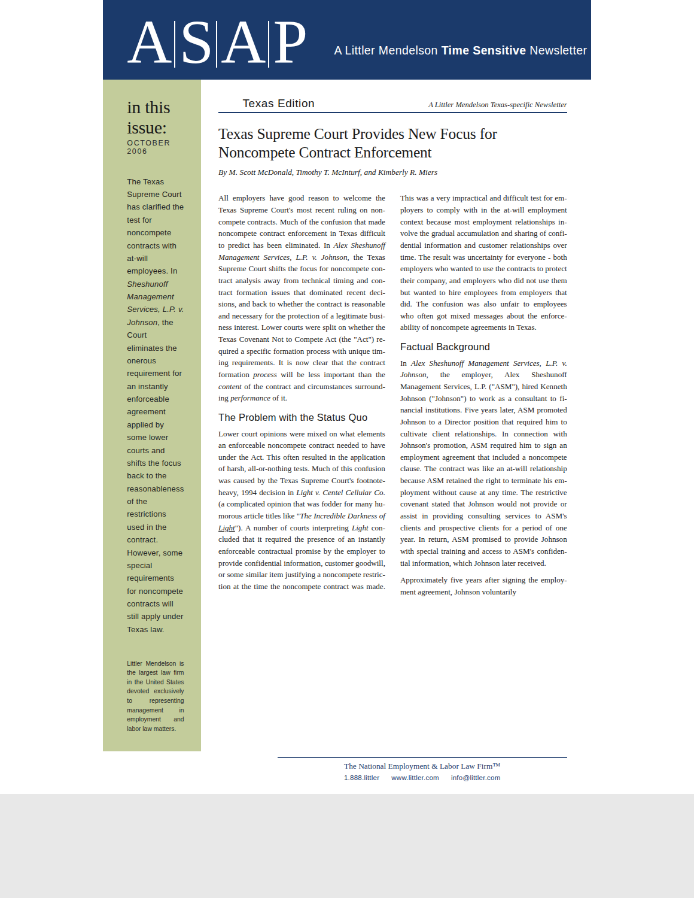A S A PTM
A Littler Mendelson Time Sensitive Newsletter
in this issue:
OCTOBER 2006
The Texas Supreme Court has clarified the test for noncompete contracts with at-will employees. In Sheshunoff Management Services, L.P. v. Johnson, the Court eliminates the onerous requirement for an instantly enforceable agreement applied by some lower courts and shifts the focus back to the reasonableness of the restrictions used in the contract. However, some special requirements for noncompete contracts will still apply under Texas law.
Littler Mendelson is the largest law firm in the United States devoted exclusively to representing management in employment and labor law matters.
Texas Edition
A Littler Mendelson Texas-specific Newsletter
Texas Supreme Court Provides New Focus for
Noncompete Contract Enforcement
By M. Scott McDonald, Timothy T. McInturf, and Kimberly R. Miers
All employers have good reason to welcome the Texas Supreme Court's most recent ruling on noncompete contracts. Much of the confusion that made noncompete contract enforcement in Texas difficult to predict has been eliminated. In Alex Sheshunoff Management Services, L.P. v. Johnson, the Texas Supreme Court shifts the focus for noncompete contract analysis away from technical timing and contract formation issues that dominated recent decisions, and back to whether the contract is reasonable and necessary for the protection of a legitimate business interest. Lower courts were split on whether the Texas Covenant Not to Compete Act (the "Act") required a specific formation process with unique timing requirements. It is now clear that the contract formation process will be less important than the content of the contract and circumstances surrounding performance of it.
The Problem with the Status Quo
Lower court opinions were mixed on what elements an enforceable noncompete contract needed to have under the Act. This often resulted in the application of harsh, all-or-nothing tests. Much of this confusion was caused by the Texas Supreme Court's footnote-heavy, 1994 decision in Light v. Centel Cellular Co. (a complicated opinion that was fodder for many humorous article titles like "The Incredible Darkness of Light"). A number of courts interpreting Light concluded that it required the presence of an instantly enforceable contractual promise by the employer to provide confidential information, customer goodwill, or some similar item justifying a noncompete restriction at the time the noncompete contract was made. This was a very impractical and difficult test for employers to comply with in the at-will employment context because most employment relationships involve the gradual accumulation and sharing of confidential information and customer relationships over time. The result was uncertainty for everyone - both employers who wanted to use the contracts to protect their company, and employers who did not use them but wanted to hire employees from employers that did. The confusion was also unfair to employees who often got mixed messages about the enforceability of noncompete agreements in Texas.
Factual Background
In Alex Sheshunoff Management Services, L.P. v. Johnson, the employer, Alex Sheshunoff Management Services, L.P. ("ASM"), hired Kenneth Johnson ("Johnson") to work as a consultant to financial institutions. Five years later, ASM promoted Johnson to a Director position that required him to cultivate client relationships. In connection with Johnson's promotion, ASM required him to sign an employment agreement that included a noncompete clause. The contract was like an at-will relationship because ASM retained the right to terminate his employment without cause at any time. The restrictive covenant stated that Johnson would not provide or assist in providing consulting services to ASM's clients and prospective clients for a period of one year. In return, ASM promised to provide Johnson with special training and access to ASM's confidential information, which Johnson later received.
Approximately five years after signing the employment agreement, Johnson voluntarily
The National Employment & Labor Law Firm™
1.888.littler www.littler.com info@littler.com